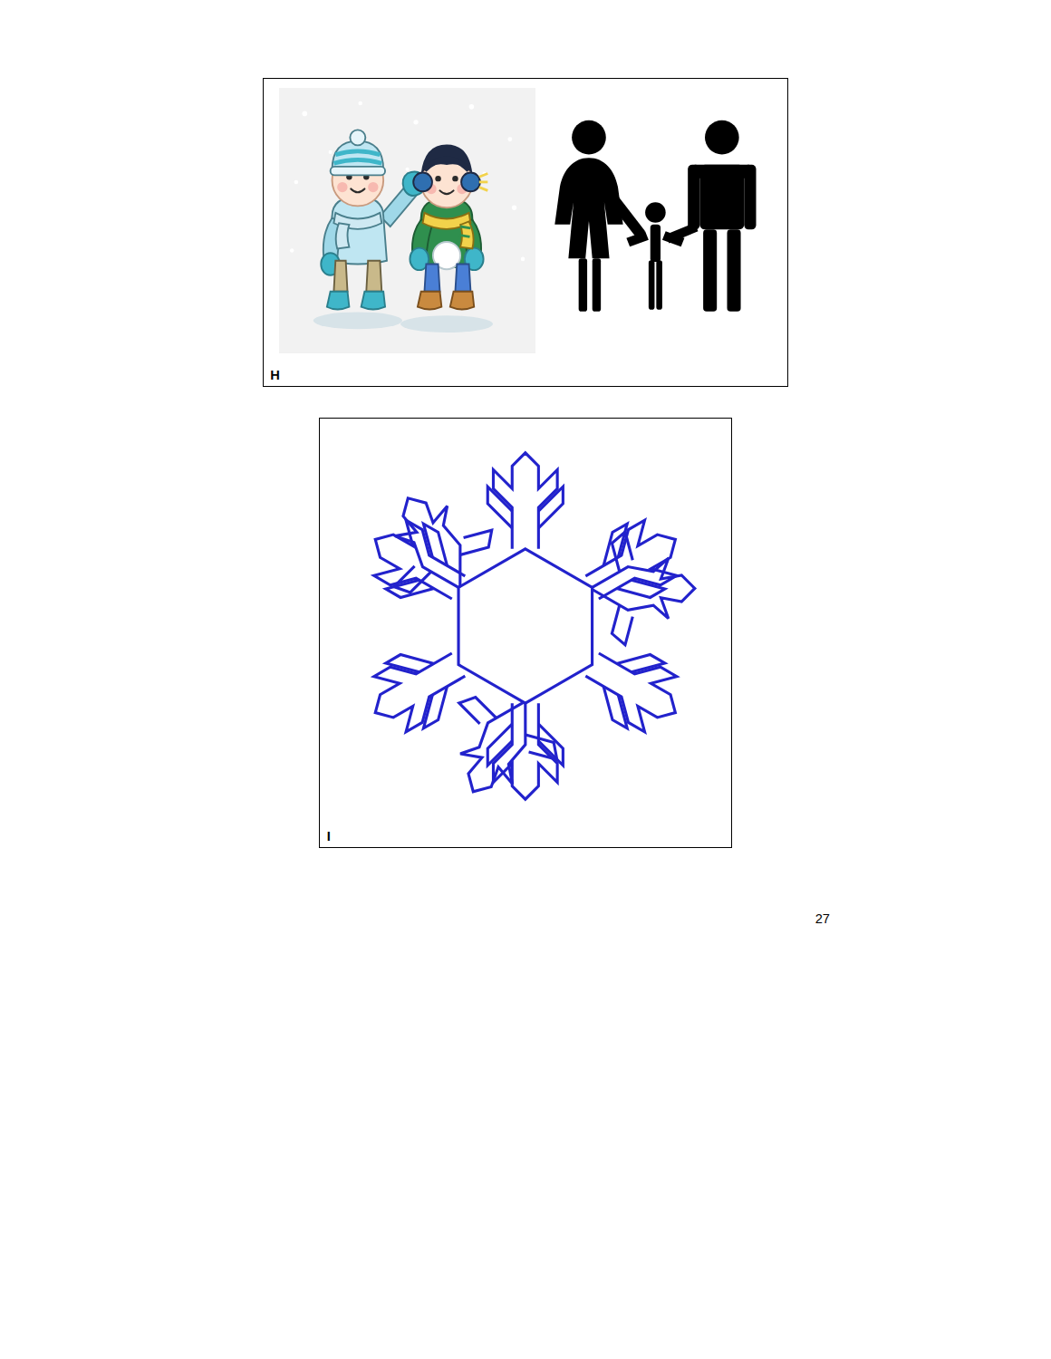H
I
27